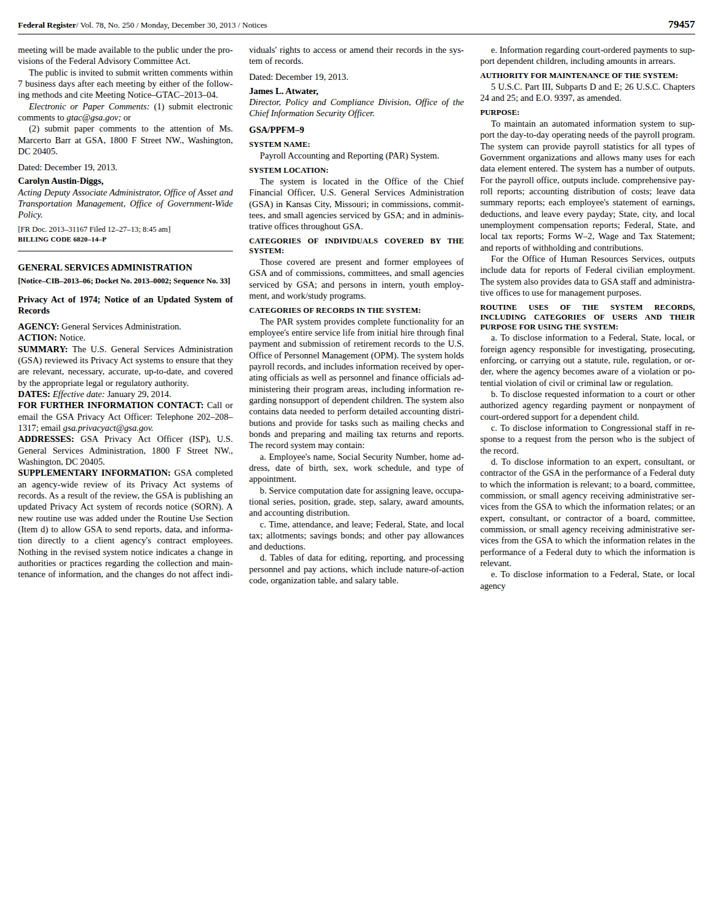Federal Register/ Vol. 78, No. 250 / Monday, December 30, 2013 / Notices
79457
meeting will be made available to the public under the provisions of the Federal Advisory Committee Act.
The public is invited to submit written comments within 7 business days after each meeting by either of the following methods and cite Meeting Notice–GTAC–2013–04.
Electronic or Paper Comments: (1) submit electronic comments to gtac@gsa.gov; or
(2) submit paper comments to the attention of Ms. Marcerto Barr at GSA, 1800 F Street NW., Washington, DC 20405.
Dated: December 19, 2013.
Carolyn Austin-Diggs,
Acting Deputy Associate Administrator, Office of Asset and Transportation Management, Office of Government-Wide Policy.
[FR Doc. 2013–31167 Filed 12–27–13; 8:45 am]
BILLING CODE 6820–14–P
GENERAL SERVICES ADMINISTRATION
[Notice–CIB–2013–06; Docket No. 2013–0002; Sequence No. 33]
Privacy Act of 1974; Notice of an Updated System of Records
AGENCY: General Services Administration.
ACTION: Notice.
SUMMARY: The U.S. General Services Administration (GSA) reviewed its Privacy Act systems to ensure that they are relevant, necessary, accurate, up-to-date, and covered by the appropriate legal or regulatory authority.
DATES: Effective date: January 29, 2014.
FOR FURTHER INFORMATION CONTACT: Call or email the GSA Privacy Act Officer: Telephone 202–208–1317; email gsa.privacyact@gsa.gov.
ADDRESSES: GSA Privacy Act Officer (ISP), U.S. General Services Administration, 1800 F Street NW., Washington, DC 20405.
SUPPLEMENTARY INFORMATION: GSA completed an agency-wide review of its Privacy Act systems of records. As a result of the review, the GSA is publishing an updated Privacy Act system of records notice (SORN). A new routine use was added under the Routine Use Section (Item d) to allow GSA to send reports, data, and information directly to a client agency's contract employees. Nothing in the revised system notice indicates a change in authorities or practices regarding the collection and maintenance of information, and the changes do not affect individuals' rights to access or amend their records in the system of records.
Dated: December 19, 2013.
James L. Atwater,
Director, Policy and Compliance Division, Office of the Chief Information Security Officer.
GSA/PPFM–9
SYSTEM NAME:
Payroll Accounting and Reporting (PAR) System.
SYSTEM LOCATION:
The system is located in the Office of the Chief Financial Officer, U.S. General Services Administration (GSA) in Kansas City, Missouri; in commissions, committees, and small agencies serviced by GSA; and in administrative offices throughout GSA.
CATEGORIES OF INDIVIDUALS COVERED BY THE SYSTEM:
Those covered are present and former employees of GSA and of commissions, committees, and small agencies serviced by GSA; and persons in intern, youth employment, and work/study programs.
CATEGORIES OF RECORDS IN THE SYSTEM:
The PAR system provides complete functionality for an employee's entire service life from initial hire through final payment and submission of retirement records to the U.S. Office of Personnel Management (OPM). The system holds payroll records, and includes information received by operating officials as well as personnel and finance officials administering their program areas, including information regarding nonsupport of dependent children. The system also contains data needed to perform detailed accounting distributions and provide for tasks such as mailing checks and bonds and preparing and mailing tax returns and reports. The record system may contain:
a. Employee's name, Social Security Number, home address, date of birth, sex, work schedule, and type of appointment.
b. Service computation date for assigning leave, occupational series, position, grade, step, salary, award amounts, and accounting distribution.
c. Time, attendance, and leave; Federal, State, and local tax; allotments; savings bonds; and other pay allowances and deductions.
d. Tables of data for editing, reporting, and processing personnel and pay actions, which include nature-of-action code, organization table, and salary table.
e. Information regarding court-ordered payments to support dependent children, including amounts in arrears.
AUTHORITY FOR MAINTENANCE OF THE SYSTEM:
5 U.S.C. Part III, Subparts D and E; 26 U.S.C. Chapters 24 and 25; and E.O. 9397, as amended.
PURPOSE:
To maintain an automated information system to support the day-to-day operating needs of the payroll program. The system can provide payroll statistics for all types of Government organizations and allows many uses for each data element entered. The system has a number of outputs. For the payroll office, outputs include. comprehensive payroll reports; accounting distribution of costs; leave data summary reports; each employee's statement of earnings, deductions, and leave every payday; State, city, and local unemployment compensation reports; Federal, State, and local tax reports; Forms W–2, Wage and Tax Statement; and reports of withholding and contributions.
For the Office of Human Resources Services, outputs include data for reports of Federal civilian employment. The system also provides data to GSA staff and administrative offices to use for management purposes.
ROUTINE USES OF THE SYSTEM RECORDS, INCLUDING CATEGORIES OF USERS AND THEIR PURPOSE FOR USING THE SYSTEM:
a. To disclose information to a Federal, State, local, or foreign agency responsible for investigating, prosecuting, enforcing, or carrying out a statute, rule, regulation, or order, where the agency becomes aware of a violation or potential violation of civil or criminal law or regulation.
b. To disclose requested information to a court or other authorized agency regarding payment or nonpayment of court-ordered support for a dependent child.
c. To disclose information to Congressional staff in response to a request from the person who is the subject of the record.
d. To disclose information to an expert, consultant, or contractor of the GSA in the performance of a Federal duty to which the information is relevant; to a board, committee, commission, or small agency receiving administrative services from the GSA to which the information relates; or an expert, consultant, or contractor of a board, committee, commission, or small agency receiving administrative services from the GSA to which the information relates in the performance of a Federal duty to which the information is relevant.
e. To disclose information to a Federal, State, or local agency